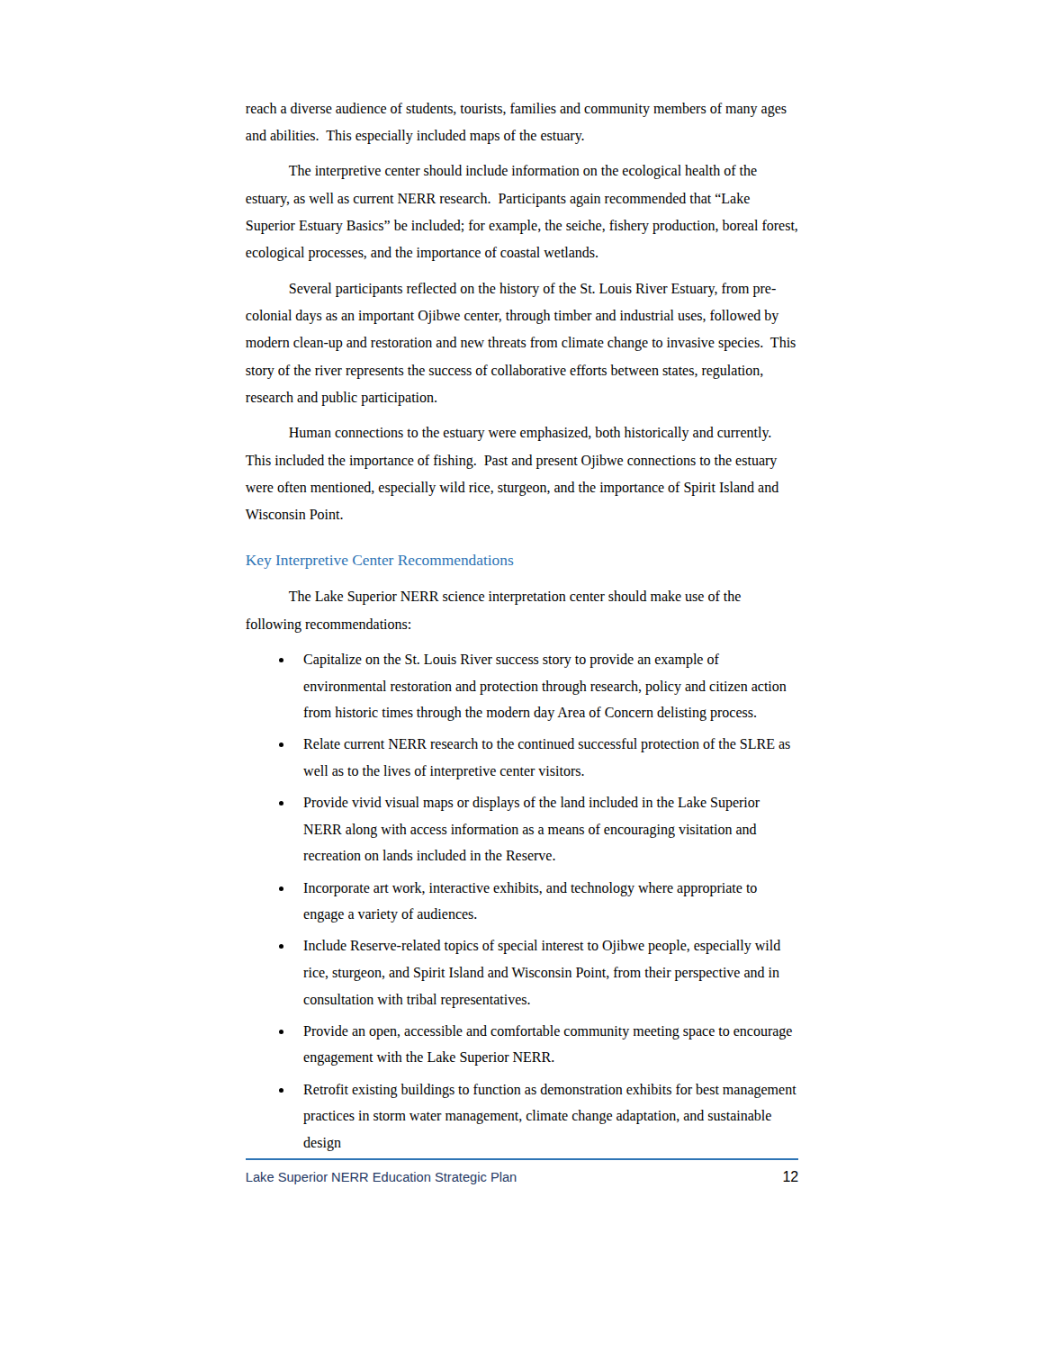reach a diverse audience of students, tourists, families and community members of many ages and abilities. This especially included maps of the estuary.
The interpretive center should include information on the ecological health of the estuary, as well as current NERR research. Participants again recommended that “Lake Superior Estuary Basics” be included; for example, the seiche, fishery production, boreal forest, ecological processes, and the importance of coastal wetlands.
Several participants reflected on the history of the St. Louis River Estuary, from pre-colonial days as an important Ojibwe center, through timber and industrial uses, followed by modern clean-up and restoration and new threats from climate change to invasive species. This story of the river represents the success of collaborative efforts between states, regulation, research and public participation.
Human connections to the estuary were emphasized, both historically and currently. This included the importance of fishing. Past and present Ojibwe connections to the estuary were often mentioned, especially wild rice, sturgeon, and the importance of Spirit Island and Wisconsin Point.
Key Interpretive Center Recommendations
The Lake Superior NERR science interpretation center should make use of the following recommendations:
Capitalize on the St. Louis River success story to provide an example of environmental restoration and protection through research, policy and citizen action from historic times through the modern day Area of Concern delisting process.
Relate current NERR research to the continued successful protection of the SLRE as well as to the lives of interpretive center visitors.
Provide vivid visual maps or displays of the land included in the Lake Superior NERR along with access information as a means of encouraging visitation and recreation on lands included in the Reserve.
Incorporate art work, interactive exhibits, and technology where appropriate to engage a variety of audiences.
Include Reserve-related topics of special interest to Ojibwe people, especially wild rice, sturgeon, and Spirit Island and Wisconsin Point, from their perspective and in consultation with tribal representatives.
Provide an open, accessible and comfortable community meeting space to encourage engagement with the Lake Superior NERR.
Retrofit existing buildings to function as demonstration exhibits for best management practices in storm water management, climate change adaptation, and sustainable design
Lake Superior NERR Education Strategic Plan 12